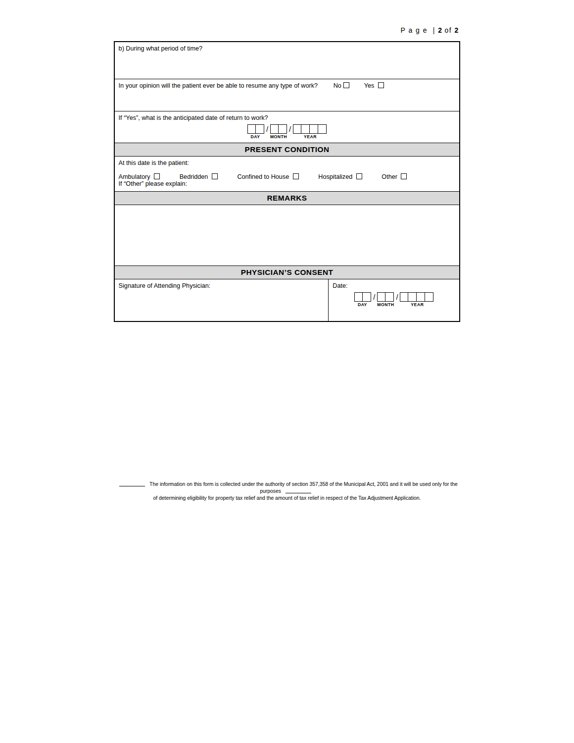P a g e | 2 of 2
| b) During what period of time? |
| In your opinion will the patient ever be able to resume any type of work? No Yes |
| If “Yes”, what is the anticipated date of return to work? / / DAY MONTH YEAR |
| PRESENT CONDITION |
| At this date is the patient: Ambulatory Bedridden Confined to House Hospitalized Other If “Other” please explain: |
| REMARKS |
| PHYSICIAN’S CONSENT |
| Signature of Attending Physician: | Date: / / DAY MONTH YEAR |
The information on this form is collected under the authority of section 357,358 of the Municipal Act, 2001 and it will be used only for the purposes
of determining eligibility for property tax relief and the amount of tax relief in respect of the Tax Adjustment Application.